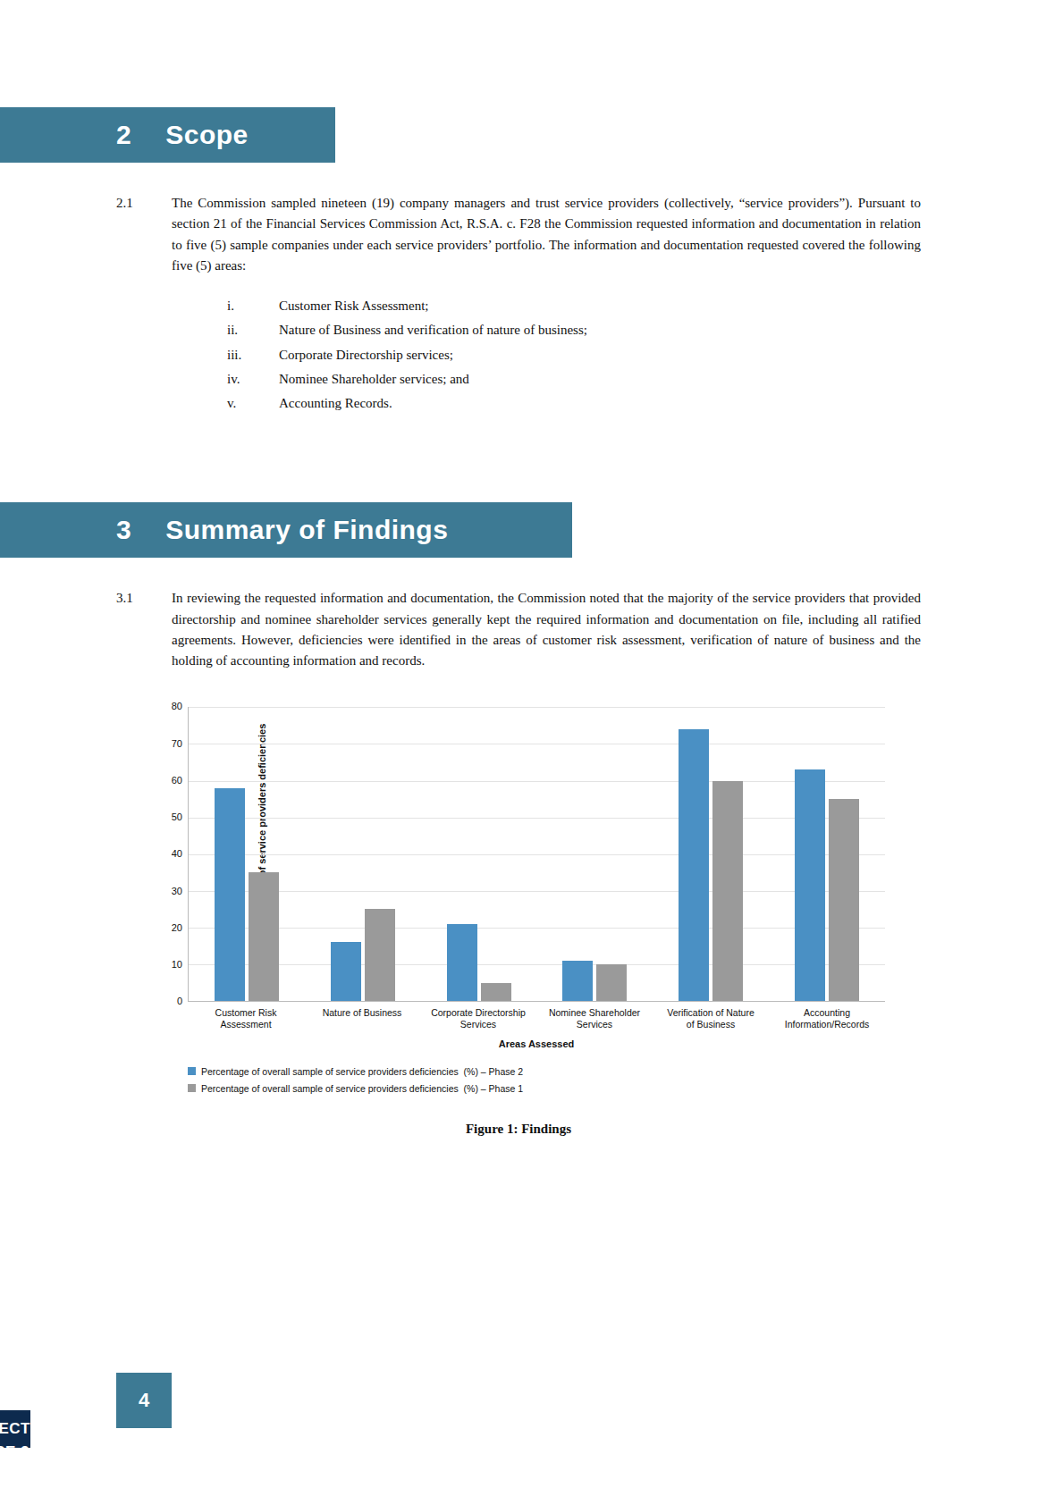2 Scope
2.1
The Commission sampled nineteen (19) company managers and trust service providers (collectively, “service providers”). Pursuant to section 21 of the Financial Services Commission Act, R.S.A. c. F28 the Commission requested information and documentation in relation to five (5) sample companies under each service providers’ portfolio. The information and documentation requested covered the following five (5) areas:
i. Customer Risk Assessment;
ii. Nature of Business and verification of nature of business;
iii. Corporate Directorship services;
iv. Nominee Shareholder services; and
v. Accounting Records.
3 Summary of Findings
3.1
In reviewing the requested information and documentation, the Commission noted that the majority of the service providers that provided directorship and nominee shareholder services generally kept the required information and documentation on file, including all ratified agreements. However, deficiencies were identified in the areas of customer risk assessment, verification of nature of business and the holding of accounting information and records.
% of overall sample of service providers deficiencies
80 70 60 50 40 30 20 10 0
Customer Risk
Assessment
Nature of Business
Corporate Directorship
Services
Nominee Shareholder
Services
Verification of Nature
of Business
Accounting
Information/Records
Areas Assessed
Percentage of overall sample of service providers deficiencies (%) – Phase 2
Percentage of overall sample of service providers deficiencies (%) – Phase 1
Figure 1: Findings
4
AFSC | THEMED INSPECTIONS PHASE 2 Q3 2021